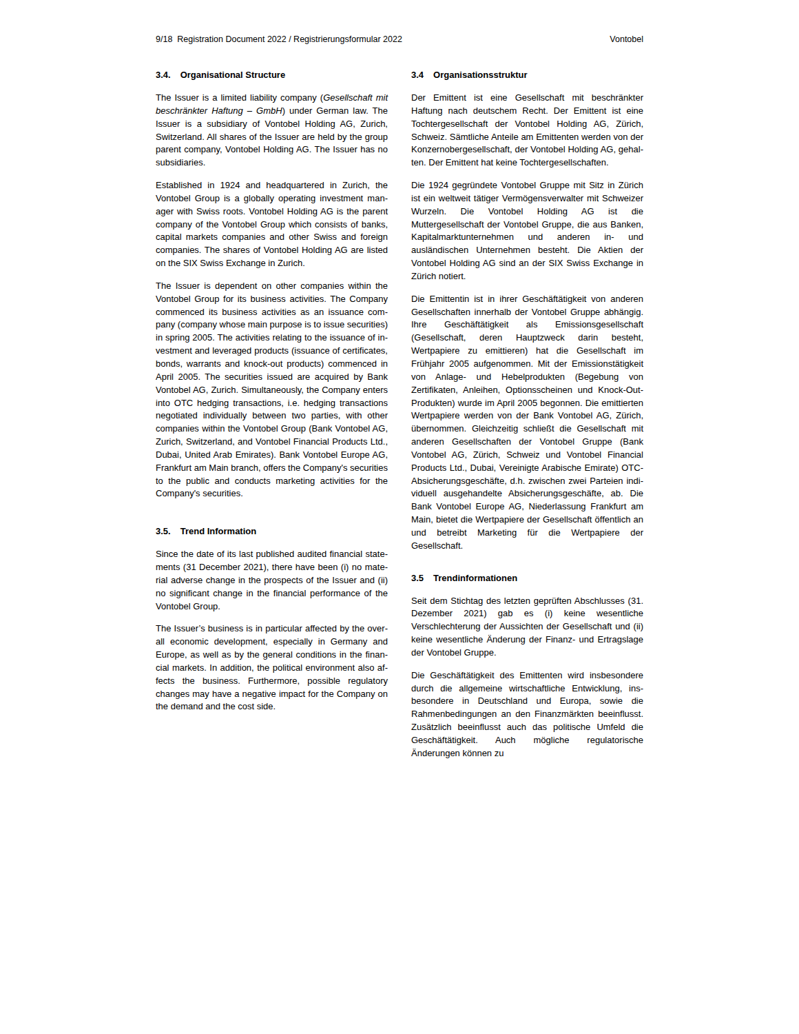9/18 Registration Document 2022 / Registrierungsformular 2022
Vontobel
3.4. Organisational Structure
The Issuer is a limited liability company (Gesellschaft mit beschränkter Haftung – GmbH) under German law. The Issuer is a subsidiary of Vontobel Holding AG, Zurich, Switzerland. All shares of the Issuer are held by the group parent company, Vontobel Holding AG. The Issuer has no subsidiaries.
Established in 1924 and headquartered in Zurich, the Vontobel Group is a globally operating investment manager with Swiss roots. Vontobel Holding AG is the parent company of the Vontobel Group which consists of banks, capital markets companies and other Swiss and foreign companies. The shares of Vontobel Holding AG are listed on the SIX Swiss Exchange in Zurich.
The Issuer is dependent on other companies within the Vontobel Group for its business activities. The Company commenced its business activities as an issuance company (company whose main purpose is to issue securities) in spring 2005. The activities relating to the issuance of investment and leveraged products (issuance of certificates, bonds, warrants and knock-out products) commenced in April 2005. The securities issued are acquired by Bank Vontobel AG, Zurich. Simultaneously, the Company enters into OTC hedging transactions, i.e. hedging transactions negotiated individually between two parties, with other companies within the Vontobel Group (Bank Vontobel AG, Zurich, Switzerland, and Vontobel Financial Products Ltd., Dubai, United Arab Emirates). Bank Vontobel Europe AG, Frankfurt am Main branch, offers the Company's securities to the public and conducts marketing activities for the Company's securities.
3.5. Trend Information
Since the date of its last published audited financial statements (31 December 2021), there have been (i) no material adverse change in the prospects of the Issuer and (ii) no significant change in the financial performance of the Vontobel Group.
The Issuer’s business is in particular affected by the overall economic development, especially in Germany and Europe, as well as by the general conditions in the financial markets. In addition, the political environment also affects the business. Furthermore, possible regulatory changes may have a negative impact for the Company on the demand and the cost side.
3.4 Organisationsstruktur
Der Emittent ist eine Gesellschaft mit beschränkter Haftung nach deutschem Recht. Der Emittent ist eine Tochtergesellschaft der Vontobel Holding AG, Zürich, Schweiz. Sämtliche Anteile am Emittenten werden von der Konzernobergesellschaft, der Vontobel Holding AG, gehalten. Der Emittent hat keine Tochtergesellschaften.
Die 1924 gegründete Vontobel Gruppe mit Sitz in Zürich ist ein weltweit tätiger Vermögensverwalter mit Schweizer Wurzeln. Die Vontobel Holding AG ist die Muttergesellschaft der Vontobel Gruppe, die aus Banken, Kapitalmarktunternehmen und anderen in- und ausländischen Unternehmen besteht. Die Aktien der Vontobel Holding AG sind an der SIX Swiss Exchange in Zürich notiert.
Die Emittentin ist in ihrer Geschäftätigkeit von anderen Gesellschaften innerhalb der Vontobel Gruppe abhängig. Ihre Geschäftätigkeit als Emissionsgesellschaft (Gesellschaft, deren Hauptzweck darin besteht, Wertpapiere zu emittieren) hat die Gesellschaft im Frühjahr 2005 aufgenommen. Mit der Emissionstätigkeit von Anlage- und Hebelprodukten (Begebung von Zertifikaten, Anleihen, Optionsscheinen und Knock-Out-Produkten) wurde im April 2005 begonnen. Die emittierten Wertpapiere werden von der Bank Vontobel AG, Zürich, übernommen. Gleichzeitig schließt die Gesellschaft mit anderen Gesellschaften der Vontobel Gruppe (Bank Vontobel AG, Zürich, Schweiz und Vontobel Financial Products Ltd., Dubai, Vereinigte Arabische Emirate) OTC-Absicherungsgeschäfte, d.h. zwischen zwei Parteien individuell ausgehandelte Absicherungsgeschäfte, ab. Die Bank Vontobel Europe AG, Niederlassung Frankfurt am Main, bietet die Wertpapiere der Gesellschaft öffentlich an und betreibt Marketing für die Wertpapiere der Gesellschaft.
3.5 Trendinformationen
Seit dem Stichtag des letzten geprüften Abschlusses (31. Dezember 2021) gab es (i) keine wesentliche Verschlechterung der Aussichten der Gesellschaft und (ii) keine wesentliche Änderung der Finanz- und Ertragslage der Vontobel Gruppe.
Die Geschäftätigkeit des Emittenten wird insbesondere durch die allgemeine wirtschaftliche Entwicklung, insbesondere in Deutschland und Europa, sowie die Rahmenbedingungen an den Finanzmärkten beeinflusst. Zusätzlich beeinflusst auch das politische Umfeld die Geschäftätigkeit. Auch mögliche regulatorische Änderungen können zu